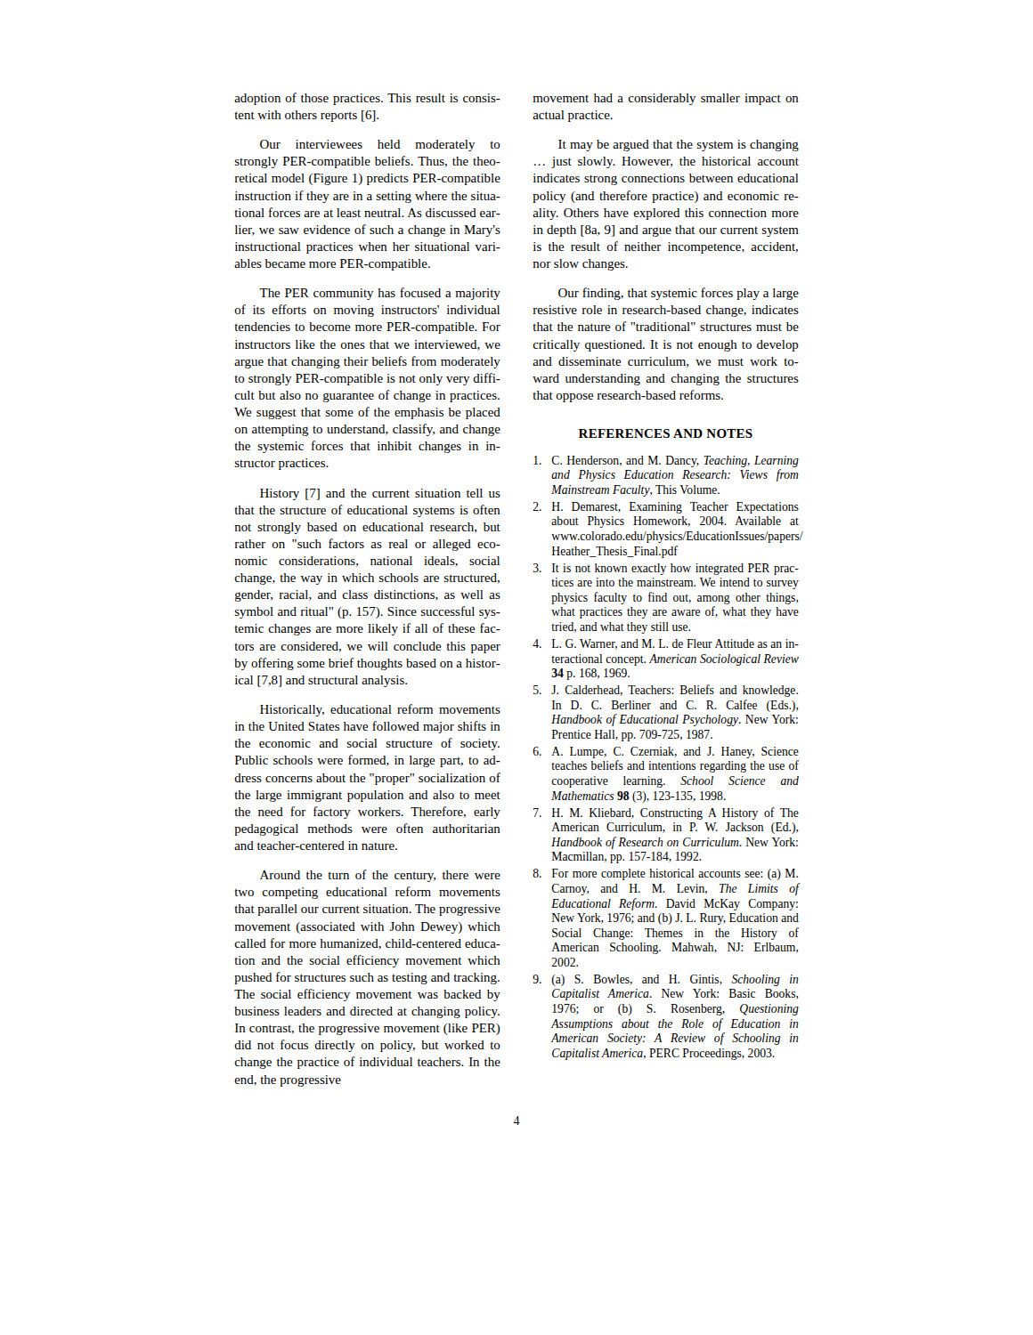adoption of those practices. This result is consistent with others reports [6].
Our interviewees held moderately to strongly PER-compatible beliefs. Thus, the theoretical model (Figure 1) predicts PER-compatible instruction if they are in a setting where the situational forces are at least neutral. As discussed earlier, we saw evidence of such a change in Mary's instructional practices when her situational variables became more PER-compatible.
The PER community has focused a majority of its efforts on moving instructors' individual tendencies to become more PER-compatible. For instructors like the ones that we interviewed, we argue that changing their beliefs from moderately to strongly PER-compatible is not only very difficult but also no guarantee of change in practices. We suggest that some of the emphasis be placed on attempting to understand, classify, and change the systemic forces that inhibit changes in instructor practices.
History [7] and the current situation tell us that the structure of educational systems is often not strongly based on educational research, but rather on "such factors as real or alleged economic considerations, national ideals, social change, the way in which schools are structured, gender, racial, and class distinctions, as well as symbol and ritual" (p. 157). Since successful systemic changes are more likely if all of these factors are considered, we will conclude this paper by offering some brief thoughts based on a historical [7,8] and structural analysis.
Historically, educational reform movements in the United States have followed major shifts in the economic and social structure of society. Public schools were formed, in large part, to address concerns about the "proper" socialization of the large immigrant population and also to meet the need for factory workers. Therefore, early pedagogical methods were often authoritarian and teacher-centered in nature.
Around the turn of the century, there were two competing educational reform movements that parallel our current situation. The progressive movement (associated with John Dewey) which called for more humanized, child-centered education and the social efficiency movement which pushed for structures such as testing and tracking. The social efficiency movement was backed by business leaders and directed at changing policy. In contrast, the progressive movement (like PER) did not focus directly on policy, but worked to change the practice of individual teachers. In the end, the progressive
movement had a considerably smaller impact on actual practice.
It may be argued that the system is changing … just slowly. However, the historical account indicates strong connections between educational policy (and therefore practice) and economic reality. Others have explored this connection more in depth [8a, 9] and argue that our current system is the result of neither incompetence, accident, nor slow changes.
Our finding, that systemic forces play a large resistive role in research-based change, indicates that the nature of "traditional" structures must be critically questioned. It is not enough to develop and disseminate curriculum, we must work toward understanding and changing the structures that oppose research-based reforms.
REFERENCES AND NOTES
C. Henderson, and M. Dancy, Teaching, Learning and Physics Education Research: Views from Mainstream Faculty, This Volume.
H. Demarest, Examining Teacher Expectations about Physics Homework, 2004. Available at www.colorado.edu/physics/EducationIssues/papers/ Heather_Thesis_Final.pdf
It is not known exactly how integrated PER practices are into the mainstream. We intend to survey physics faculty to find out, among other things, what practices they are aware of, what they have tried, and what they still use.
L. G. Warner, and M. L. de Fleur Attitude as an interactional concept. American Sociological Review 34 p. 168, 1969.
J. Calderhead, Teachers: Beliefs and knowledge. In D. C. Berliner and C. R. Calfee (Eds.), Handbook of Educational Psychology. New York: Prentice Hall, pp. 709-725, 1987.
A. Lumpe, C. Czerniak, and J. Haney, Science teaches beliefs and intentions regarding the use of cooperative learning. School Science and Mathematics 98 (3), 123-135, 1998.
H. M. Kliebard, Constructing A History of The American Curriculum, in P. W. Jackson (Ed.), Handbook of Research on Curriculum. New York: Macmillan, pp. 157-184, 1992.
For more complete historical accounts see: (a) M. Carnoy, and H. M. Levin, The Limits of Educational Reform. David McKay Company: New York, 1976; and (b) J. L. Rury, Education and Social Change: Themes in the History of American Schooling. Mahwah, NJ: Erlbaum, 2002.
(a) S. Bowles, and H. Gintis, Schooling in Capitalist America. New York: Basic Books, 1976; or (b) S. Rosenberg, Questioning Assumptions about the Role of Education in American Society: A Review of Schooling in Capitalist America, PERC Proceedings, 2003.
4